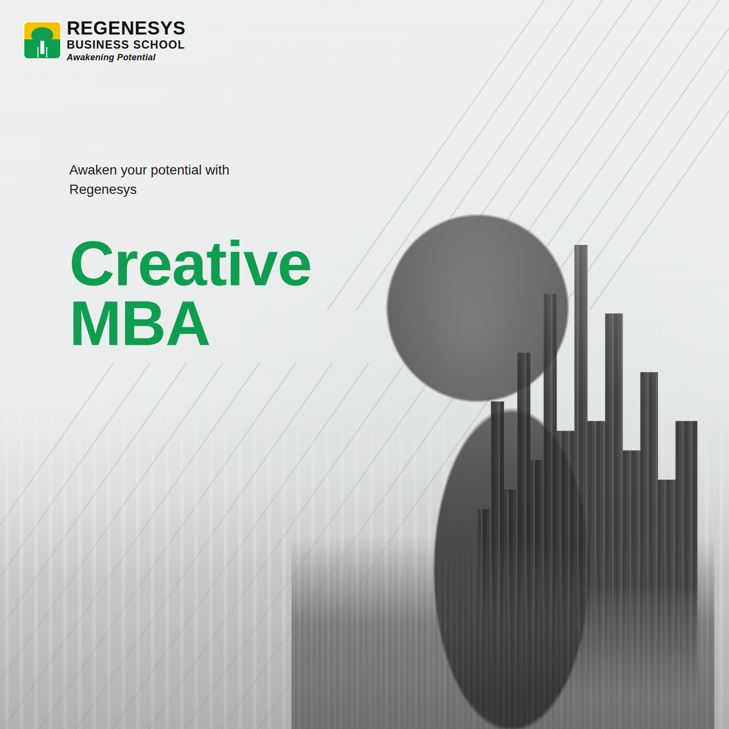REGENESYS BUSINESS SCHOOL Awakening Potential
Awaken your potential with
Regenesys
Creative MBA